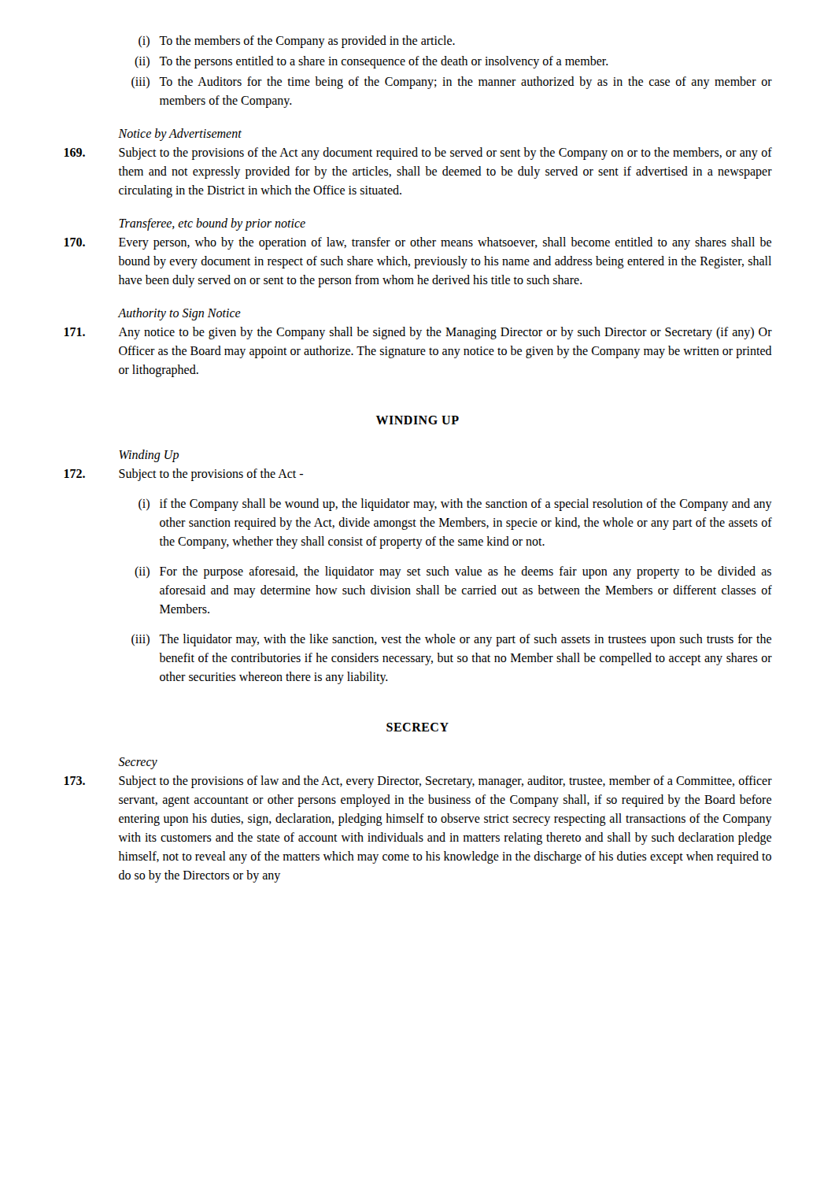(i) To the members of the Company as provided in the article.
(ii) To the persons entitled to a share in consequence of the death or insolvency of a member.
(iii) To the Auditors for the time being of the Company; in the manner authorized by as in the case of any member or members of the Company.
Notice by Advertisement
169.
Subject to the provisions of the Act any document required to be served or sent by the Company on or to the members, or any of them and not expressly provided for by the articles, shall be deemed to be duly served or sent if advertised in a newspaper circulating in the District in which the Office is situated.
Transferee, etc bound by prior notice
170.
Every person, who by the operation of law, transfer or other means whatsoever, shall become entitled to any shares shall be bound by every document in respect of such share which, previously to his name and address being entered in the Register, shall have been duly served on or sent to the person from whom he derived his title to such share.
Authority to Sign Notice
171.
Any notice to be given by the Company shall be signed by the Managing Director or by such Director or Secretary (if any) Or Officer as the Board may appoint or authorize. The signature to any notice to be given by the Company may be written or printed or lithographed.
WINDING UP
Winding Up
172.
Subject to the provisions of the Act -
(i) if the Company shall be wound up, the liquidator may, with the sanction of a special resolution of the Company and any other sanction required by the Act, divide amongst the Members, in specie or kind, the whole or any part of the assets of the Company, whether they shall consist of property of the same kind or not.
(ii) For the purpose aforesaid, the liquidator may set such value as he deems fair upon any property to be divided as aforesaid and may determine how such division shall be carried out as between the Members or different classes of Members.
(iii) The liquidator may, with the like sanction, vest the whole or any part of such assets in trustees upon such trusts for the benefit of the contributories if he considers necessary, but so that no Member shall be compelled to accept any shares or other securities whereon there is any liability.
SECRECY
Secrecy
173.
Subject to the provisions of law and the Act, every Director, Secretary, manager, auditor, trustee, member of a Committee, officer servant, agent accountant or other persons employed in the business of the Company shall, if so required by the Board before entering upon his duties, sign, declaration, pledging himself to observe strict secrecy respecting all transactions of the Company with its customers and the state of account with individuals and in matters relating thereto and shall by such declaration pledge himself, not to reveal any of the matters which may come to his knowledge in the discharge of his duties except when required to do so by the Directors or by any